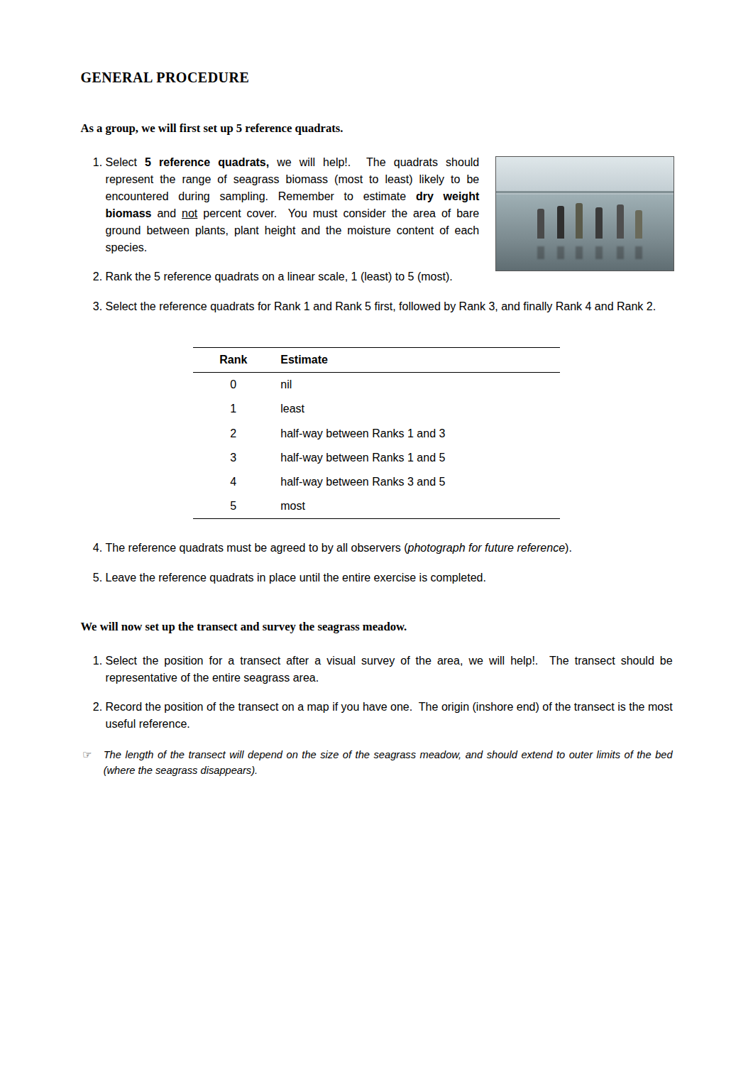GENERAL PROCEDURE
As a group, we will first set up 5 reference quadrats.
Select 5 reference quadrats, we will help!. The quadrats should represent the range of seagrass biomass (most to least) likely to be encountered during sampling. Remember to estimate dry weight biomass and not percent cover. You must consider the area of bare ground between plants, plant height and the moisture content of each species.
Rank the 5 reference quadrats on a linear scale, 1 (least) to 5 (most).
Select the reference quadrats for Rank 1 and Rank 5 first, followed by Rank 3, and finally Rank 4 and Rank 2.
| Rank | Estimate |
| --- | --- |
| 0 | nil |
| 1 | least |
| 2 | half-way between Ranks 1 and 3 |
| 3 | half-way between Ranks 1 and 5 |
| 4 | half-way between Ranks 3 and 5 |
| 5 | most |
The reference quadrats must be agreed to by all observers (photograph for future reference).
Leave the reference quadrats in place until the entire exercise is completed.
We will now set up the transect and survey the seagrass meadow.
Select the position for a transect after a visual survey of the area, we will help!. The transect should be representative of the entire seagrass area.
Record the position of the transect on a map if you have one. The origin (inshore end) of the transect is the most useful reference.
☞The length of the transect will depend on the size of the seagrass meadow, and should extend to outer limits of the bed (where the seagrass disappears).